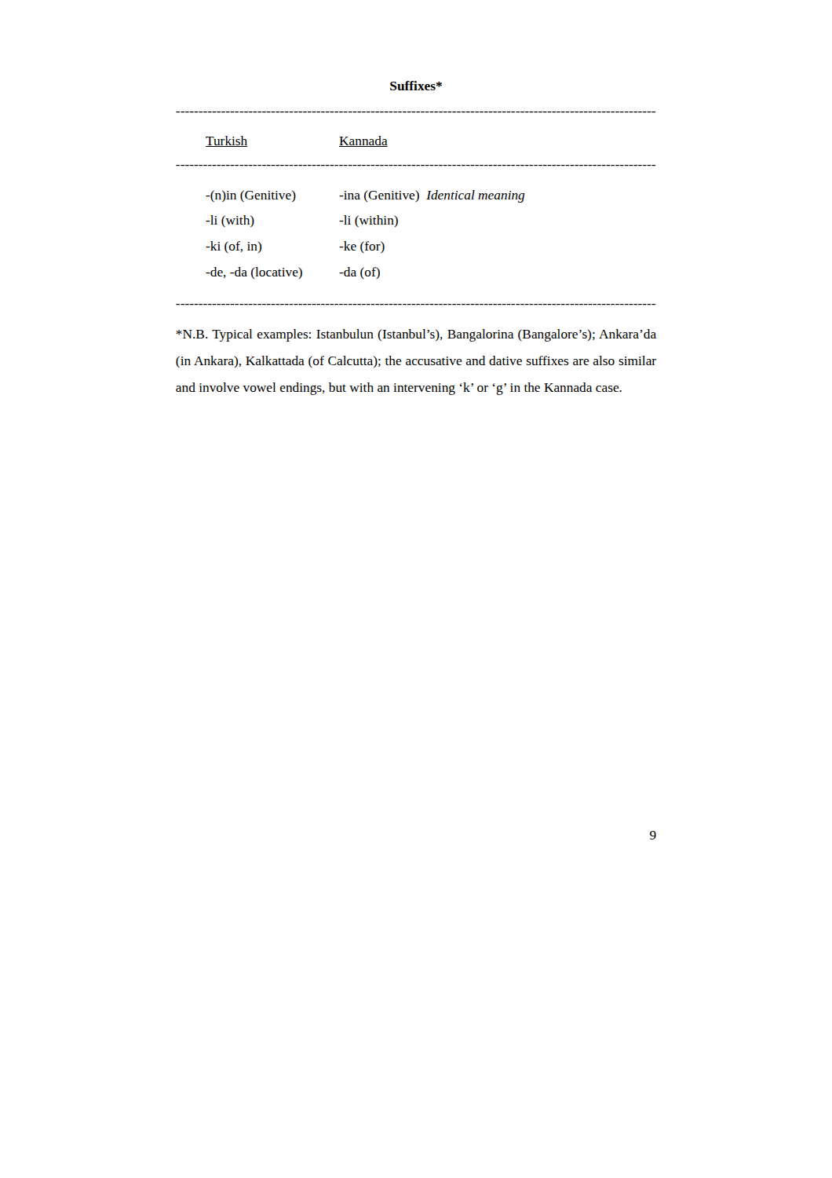Suffixes*
-----------------------------------------------------------------------------------------------------------------
| Turkish | Kannada |
-----------------------------------------------------------------------------------------------------------------
| -(n)in (Genitive) | -ina (Genitive) Identical meaning |
| -li (with) | -li (within) |
| -ki (of, in) | -ke (for) |
| -de, -da (locative) | -da (of) |
-----------------------------------------------------------------------------------------------------------------
*N.B. Typical examples: Istanbulun (Istanbul’s), Bangalorina (Bangalore’s); Ankara’da (in Ankara), Kalkattada (of Calcutta); the accusative and dative suffixes are also similar and involve vowel endings, but with an intervening ‘k’ or ‘g’ in the Kannada case.
9